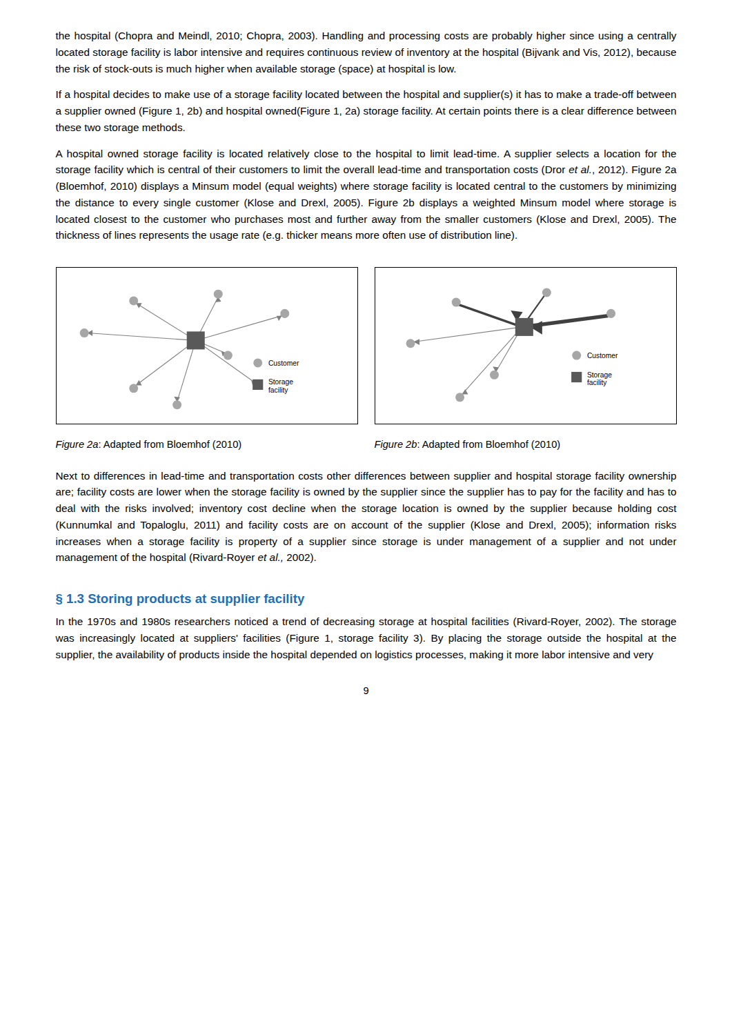the hospital (Chopra and Meindl, 2010; Chopra, 2003). Handling and processing costs are probably higher since using a centrally located storage facility is labor intensive and requires continuous review of inventory at the hospital (Bijvank and Vis, 2012), because the risk of stock-outs is much higher when available storage (space) at hospital is low.
If a hospital decides to make use of a storage facility located between the hospital and supplier(s) it has to make a trade-off between a supplier owned (Figure 1, 2b) and hospital owned(Figure 1, 2a) storage facility. At certain points there is a clear difference between these two storage methods.
A hospital owned storage facility is located relatively close to the hospital to limit lead-time. A supplier selects a location for the storage facility which is central of their customers to limit the overall lead-time and transportation costs (Dror et al., 2012). Figure 2a (Bloemhof, 2010) displays a Minsum model (equal weights) where storage facility is located central to the customers by minimizing the distance to every single customer (Klose and Drexl, 2005). Figure 2b displays a weighted Minsum model where storage is located closest to the customer who purchases most and further away from the smaller customers (Klose and Drexl, 2005). The thickness of lines represents the usage rate (e.g. thicker means more often use of distribution line).
Customer Storage facility
Customer Storage facility
Figure 2a: Adapted from Bloemhof (2010)
Figure 2b: Adapted from Bloemhof (2010)
Next to differences in lead-time and transportation costs other differences between supplier and hospital storage facility ownership are; facility costs are lower when the storage facility is owned by the supplier since the supplier has to pay for the facility and has to deal with the risks involved; inventory cost decline when the storage location is owned by the supplier because holding cost (Kunnumkal and Topaloglu, 2011) and facility costs are on account of the supplier (Klose and Drexl, 2005); information risks increases when a storage facility is property of a supplier since storage is under management of a supplier and not under management of the hospital (Rivard-Royer et al., 2002).
§ 1.3 Storing products at supplier facility
In the 1970s and 1980s researchers noticed a trend of decreasing storage at hospital facilities (Rivard-Royer, 2002). The storage was increasingly located at suppliers' facilities (Figure 1, storage facility 3). By placing the storage outside the hospital at the supplier, the availability of products inside the hospital depended on logistics processes, making it more labor intensive and very
9